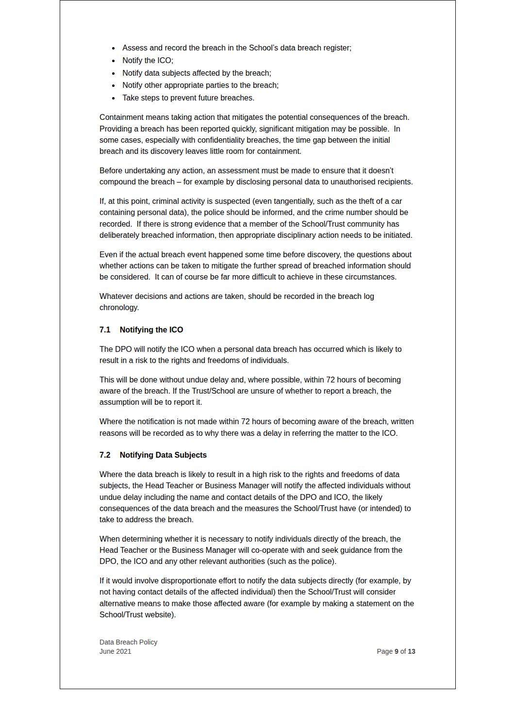Assess and record the breach in the School’s data breach register;
Notify the ICO;
Notify data subjects affected by the breach;
Notify other appropriate parties to the breach;
Take steps to prevent future breaches.
Containment means taking action that mitigates the potential consequences of the breach. Providing a breach has been reported quickly, significant mitigation may be possible. In some cases, especially with confidentiality breaches, the time gap between the initial breach and its discovery leaves little room for containment.
Before undertaking any action, an assessment must be made to ensure that it doesn’t compound the breach – for example by disclosing personal data to unauthorised recipients.
If, at this point, criminal activity is suspected (even tangentially, such as the theft of a car containing personal data), the police should be informed, and the crime number should be recorded. If there is strong evidence that a member of the School/Trust community has deliberately breached information, then appropriate disciplinary action needs to be initiated.
Even if the actual breach event happened some time before discovery, the questions about whether actions can be taken to mitigate the further spread of breached information should be considered. It can of course be far more difficult to achieve in these circumstances.
Whatever decisions and actions are taken, should be recorded in the breach log chronology.
7.1 Notifying the ICO
The DPO will notify the ICO when a personal data breach has occurred which is likely to result in a risk to the rights and freedoms of individuals.
This will be done without undue delay and, where possible, within 72 hours of becoming aware of the breach. If the Trust/School are unsure of whether to report a breach, the assumption will be to report it.
Where the notification is not made within 72 hours of becoming aware of the breach, written reasons will be recorded as to why there was a delay in referring the matter to the ICO.
7.2 Notifying Data Subjects
Where the data breach is likely to result in a high risk to the rights and freedoms of data subjects, the Head Teacher or Business Manager will notify the affected individuals without undue delay including the name and contact details of the DPO and ICO, the likely consequences of the data breach and the measures the School/Trust have (or intended) to take to address the breach.
When determining whether it is necessary to notify individuals directly of the breach, the Head Teacher or the Business Manager will co-operate with and seek guidance from the DPO, the ICO and any other relevant authorities (such as the police).
If it would involve disproportionate effort to notify the data subjects directly (for example, by not having contact details of the affected individual) then the School/Trust will consider alternative means to make those affected aware (for example by making a statement on the School/Trust website).
Data Breach Policy
June 2021
Page 9 of 13